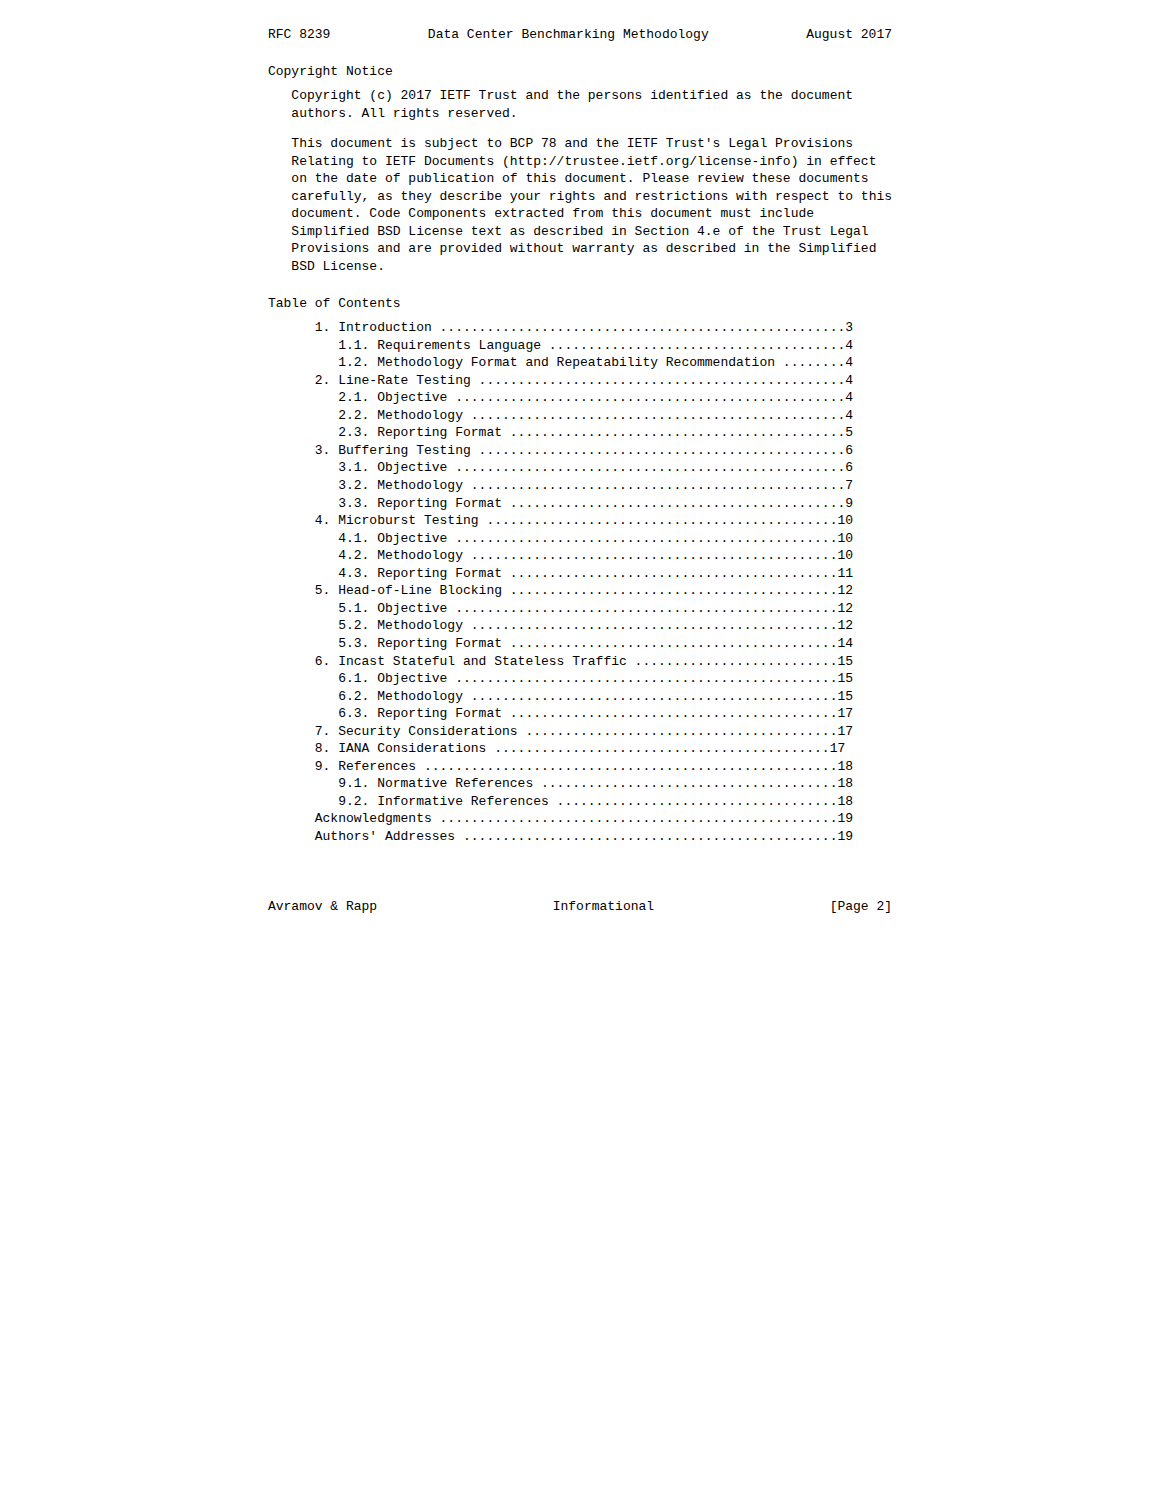RFC 8239 Data Center Benchmarking Methodology August 2017
Copyright Notice
Copyright (c) 2017 IETF Trust and the persons identified as the document authors. All rights reserved.
This document is subject to BCP 78 and the IETF Trust's Legal Provisions Relating to IETF Documents (http://trustee.ietf.org/license-info) in effect on the date of publication of this document. Please review these documents carefully, as they describe your rights and restrictions with respect to this document. Code Components extracted from this document must include Simplified BSD License text as described in Section 4.e of the Trust Legal Provisions and are provided without warranty as described in the Simplified BSD License.
Table of Contents
   1. Introduction ....................................................3
      1.1. Requirements Language ......................................4
      1.2. Methodology Format and Repeatability Recommendation ........4
   2. Line-Rate Testing ...............................................4
      2.1. Objective ..................................................4
      2.2. Methodology ................................................4
      2.3. Reporting Format ...........................................5
   3. Buffering Testing ...............................................6
      3.1. Objective ..................................................6
      3.2. Methodology ................................................7
      3.3. Reporting Format ...........................................9
   4. Microburst Testing .............................................10
      4.1. Objective .................................................10
      4.2. Methodology ...............................................10
      4.3. Reporting Format ..........................................11
   5. Head-of-Line Blocking ..........................................12
      5.1. Objective .................................................12
      5.2. Methodology ...............................................12
      5.3. Reporting Format ..........................................14
   6. Incast Stateful and Stateless Traffic ..........................15
      6.1. Objective .................................................15
      6.2. Methodology ...............................................15
      6.3. Reporting Format ..........................................17
   7. Security Considerations ........................................17
   8. IANA Considerations ...........................................17
   9. References .....................................................18
      9.1. Normative References ......................................18
      9.2. Informative References ....................................18
   Acknowledgments ...................................................19
   Authors' Addresses ................................................19
Avramov & Rapp Informational [Page 2]